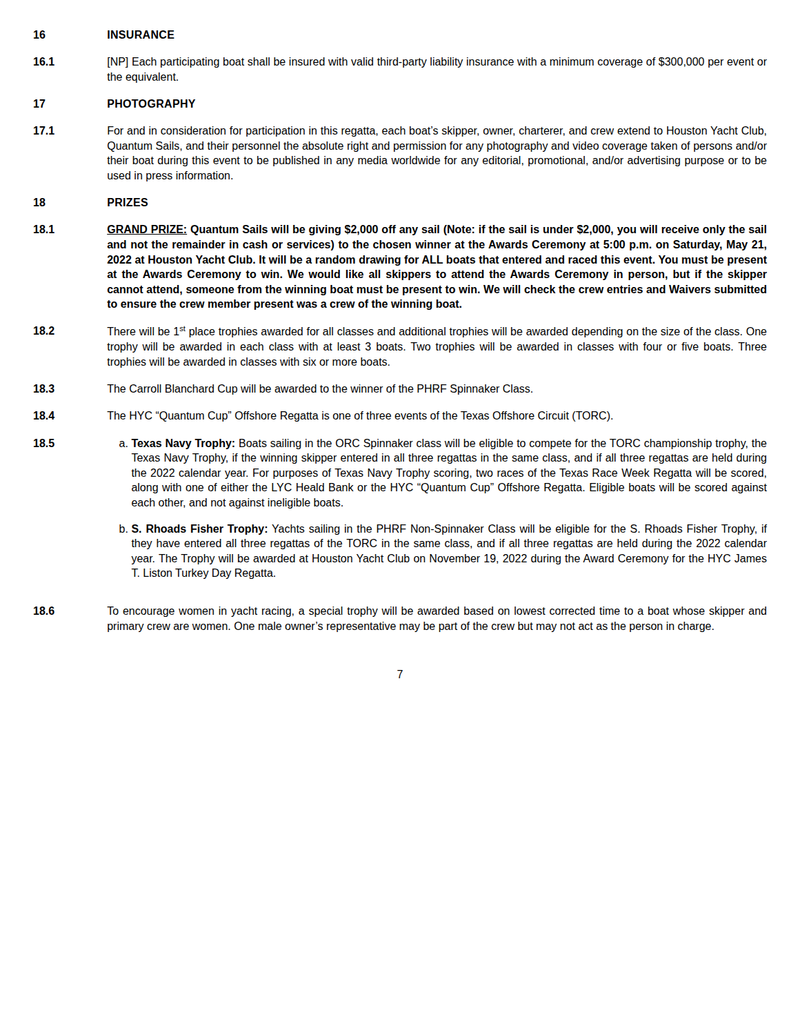16
INSURANCE
16.1
[NP] Each participating boat shall be insured with valid third-party liability insurance with a minimum coverage of $300,000 per event or the equivalent.
17
PHOTOGRAPHY
17.1
For and in consideration for participation in this regatta, each boat’s skipper, owner, charterer, and crew extend to Houston Yacht Club, Quantum Sails, and their personnel the absolute right and permission for any photography and video coverage taken of persons and/or their boat during this event to be published in any media worldwide for any editorial, promotional, and/or advertising purpose or to be used in press information.
18
PRIZES
18.1
GRAND PRIZE: Quantum Sails will be giving $2,000 off any sail (Note: if the sail is under $2,000, you will receive only the sail and not the remainder in cash or services) to the chosen winner at the Awards Ceremony at 5:00 p.m. on Saturday, May 21, 2022 at Houston Yacht Club. It will be a random drawing for ALL boats that entered and raced this event. You must be present at the Awards Ceremony to win. We would like all skippers to attend the Awards Ceremony in person, but if the skipper cannot attend, someone from the winning boat must be present to win. We will check the crew entries and Waivers submitted to ensure the crew member present was a crew of the winning boat.
18.2
There will be 1st place trophies awarded for all classes and additional trophies will be awarded depending on the size of the class. One trophy will be awarded in each class with at least 3 boats. Two trophies will be awarded in classes with four or five boats. Three trophies will be awarded in classes with six or more boats.
18.3
The Carroll Blanchard Cup will be awarded to the winner of the PHRF Spinnaker Class.
18.4
The HYC “Quantum Cup” Offshore Regatta is one of three events of the Texas Offshore Circuit (TORC).
18.5
Texas Navy Trophy: Boats sailing in the ORC Spinnaker class will be eligible to compete for the TORC championship trophy, the Texas Navy Trophy, if the winning skipper entered in all three regattas in the same class, and if all three regattas are held during the 2022 calendar year. For purposes of Texas Navy Trophy scoring, two races of the Texas Race Week Regatta will be scored, along with one of either the LYC Heald Bank or the HYC “Quantum Cup” Offshore Regatta. Eligible boats will be scored against each other, and not against ineligible boats.
S. Rhoads Fisher Trophy: Yachts sailing in the PHRF Non-Spinnaker Class will be eligible for the S. Rhoads Fisher Trophy, if they have entered all three regattas of the TORC in the same class, and if all three regattas are held during the 2022 calendar year. The Trophy will be awarded at Houston Yacht Club on November 19, 2022 during the Award Ceremony for the HYC James T. Liston Turkey Day Regatta.
18.6
To encourage women in yacht racing, a special trophy will be awarded based on lowest corrected time to a boat whose skipper and primary crew are women. One male owner’s representative may be part of the crew but may not act as the person in charge.
7